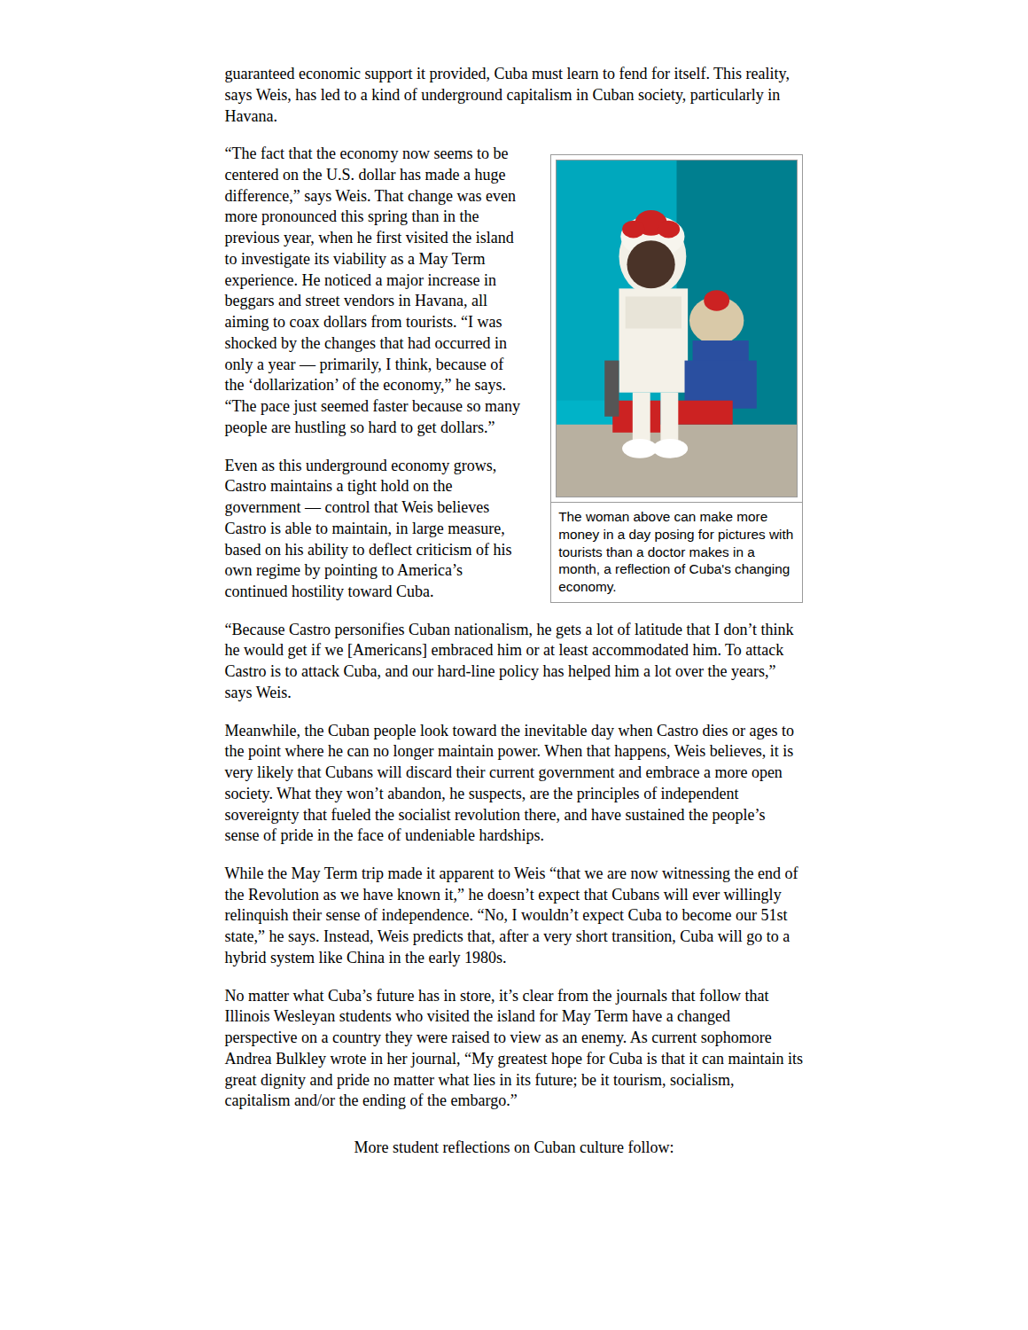guaranteed economic support it provided, Cuba must learn to fend for itself. This reality, says Weis, has led to a kind of underground capitalism in Cuban society, particularly in Havana.
The woman above can make more money in a day posing for pictures with tourists than a doctor makes in a month, a reflection of Cuba's changing economy.
“The fact that the economy now seems to be centered on the U.S. dollar has made a huge difference,” says Weis. That change was even more pronounced this spring than in the previous year, when he first visited the island to investigate its viability as a May Term experience. He noticed a major increase in beggars and street vendors in Havana, all aiming to coax dollars from tourists. “I was shocked by the changes that had occurred in only a year — primarily, I think, because of the ‘dollarization’ of the economy,” he says. “The pace just seemed faster because so many people are hustling so hard to get dollars.”
Even as this underground economy grows, Castro maintains a tight hold on the government — control that Weis believes Castro is able to maintain, in large measure, based on his ability to deflect criticism of his own regime by pointing to America’s continued hostility toward Cuba.
“Because Castro personifies Cuban nationalism, he gets a lot of latitude that I don’t think he would get if we [Americans] embraced him or at least accommodated him. To attack Castro is to attack Cuba, and our hard-line policy has helped him a lot over the years,” says Weis.
Meanwhile, the Cuban people look toward the inevitable day when Castro dies or ages to the point where he can no longer maintain power. When that happens, Weis believes, it is very likely that Cubans will discard their current government and embrace a more open society. What they won’t abandon, he suspects, are the principles of independent sovereignty that fueled the socialist revolution there, and have sustained the people’s sense of pride in the face of undeniable hardships.
While the May Term trip made it apparent to Weis “that we are now witnessing the end of the Revolution as we have known it,” he doesn’t expect that Cubans will ever willingly relinquish their sense of independence. “No, I wouldn’t expect Cuba to become our 51st state,” he says. Instead, Weis predicts that, after a very short transition, Cuba will go to a hybrid system like China in the early 1980s.
No matter what Cuba’s future has in store, it’s clear from the journals that follow that Illinois Wesleyan students who visited the island for May Term have a changed perspective on a country they were raised to view as an enemy. As current sophomore Andrea Bulkley wrote in her journal, “My greatest hope for Cuba is that it can maintain its great dignity and pride no matter what lies in its future; be it tourism, socialism, capitalism and/or the ending of the embargo.”
More student reflections on Cuban culture follow: